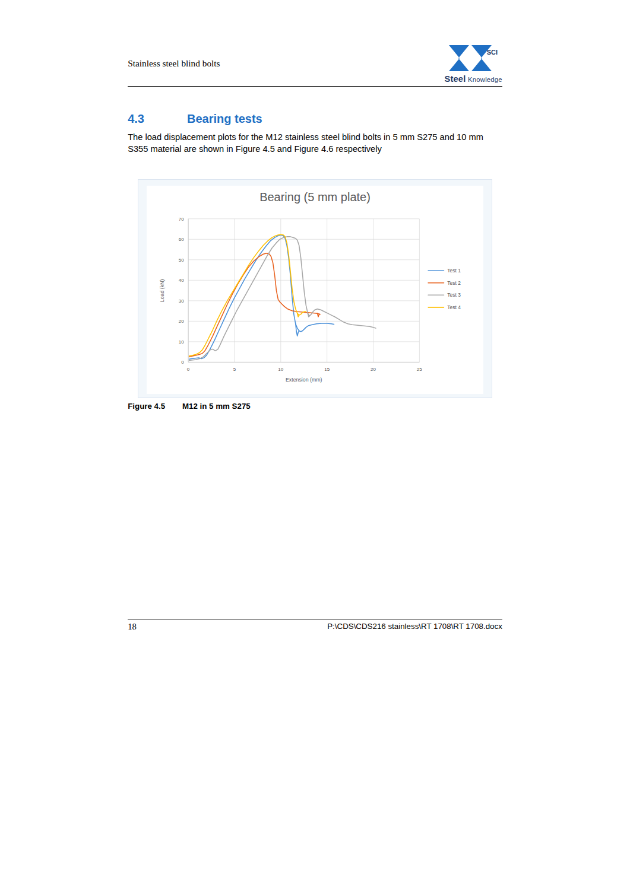Stainless steel blind bolts
SCI
Steel Knowledge
4.3 Bearing tests
The load displacement plots for the M12 stainless steel blind bolts in 5 mm S275 and 10 mm S355 material are shown in Figure 4.5 and Figure 4.6 respectively
Bearing (5 mm plate)
0 10 20 30 40 50 60 70 0 5 10 15 20 25 Extension (mm) Load (kN) Test 1 Test 2 Test 3 Test 4
Figure 4.5 M12 in 5 mm S275
18
P:\CDS\CDS216 stainless\RT 1708\RT 1708.docx